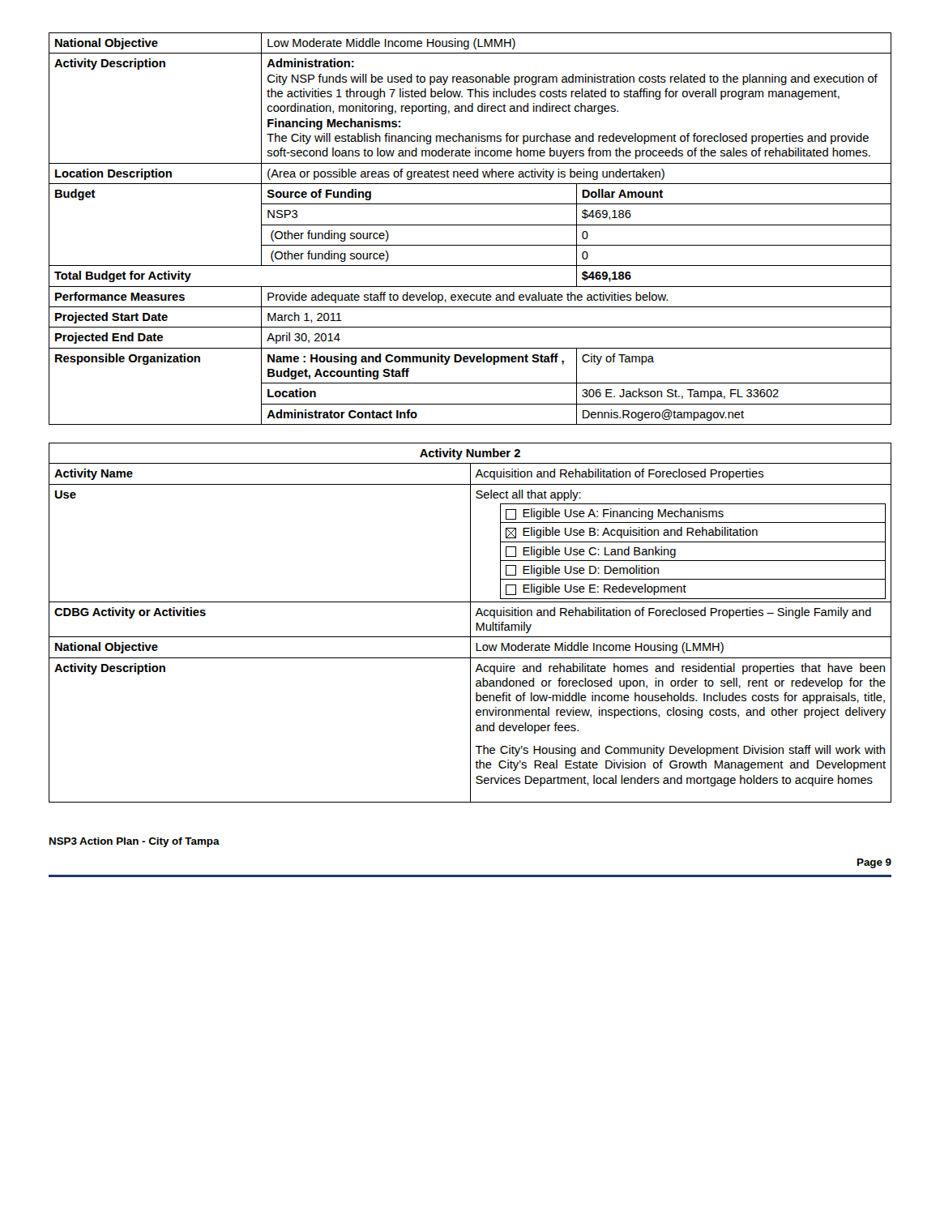| National Objective | Low Moderate Middle Income Housing (LMMH) |
| Activity Description | Administration: City NSP funds will be used to pay reasonable program administration costs related to the planning and execution of the activities 1 through 7 listed below. This includes costs related to staffing for overall program management, coordination, monitoring, reporting, and direct and indirect charges. Financing Mechanisms: The City will establish financing mechanisms for purchase and redevelopment of foreclosed properties and provide soft-second loans to low and moderate income home buyers from the proceeds of the sales of rehabilitated homes. |
| Location Description | (Area or possible areas of greatest need where activity is being undertaken) |
| Budget | Source of Funding | Dollar Amount |
| NSP3 | $469,186 |
| (Other funding source) | 0 |
| (Other funding source) | 0 |
| Total Budget for Activity | $469,186 |
| Performance Measures | Provide adequate staff to develop, execute and evaluate the activities below. |
| Projected Start Date | March 1, 2011 |
| Projected End Date | April 30, 2014 |
| Responsible Organization | Name : Housing and Community Development Staff , Budget, Accounting Staff | City of Tampa |
| Location | 306 E. Jackson St., Tampa, FL 33602 |
| Administrator Contact Info | Dennis.Rogero@tampagov.net |
| Activity Number 2 |
| Activity Name | Acquisition and Rehabilitation of Foreclosed Properties |
| Use | Select all that apply: Eligible Use A: Financing Mechanisms Eligible Use B: Acquisition and Rehabilitation Eligible Use C: Land Banking Eligible Use D: Demolition Eligible Use E: Redevelopment |
| CDBG Activity or Activities | Acquisition and Rehabilitation of Foreclosed Properties – Single Family and Multifamily |
| National Objective | Low Moderate Middle Income Housing (LMMH) |
| Activity Description | Acquire and rehabilitate homes and residential properties that have been abandoned or foreclosed upon, in order to sell, rent or redevelop for the benefit of low-middle income households. Includes costs for appraisals, title, environmental review, inspections, closing costs, and other project delivery and developer fees. The City’s Housing and Community Development Division staff will work with the City’s Real Estate Division of Growth Management and Development Services Department, local lenders and mortgage holders to acquire homes |
NSP3 Action Plan - City of Tampa
Page 9